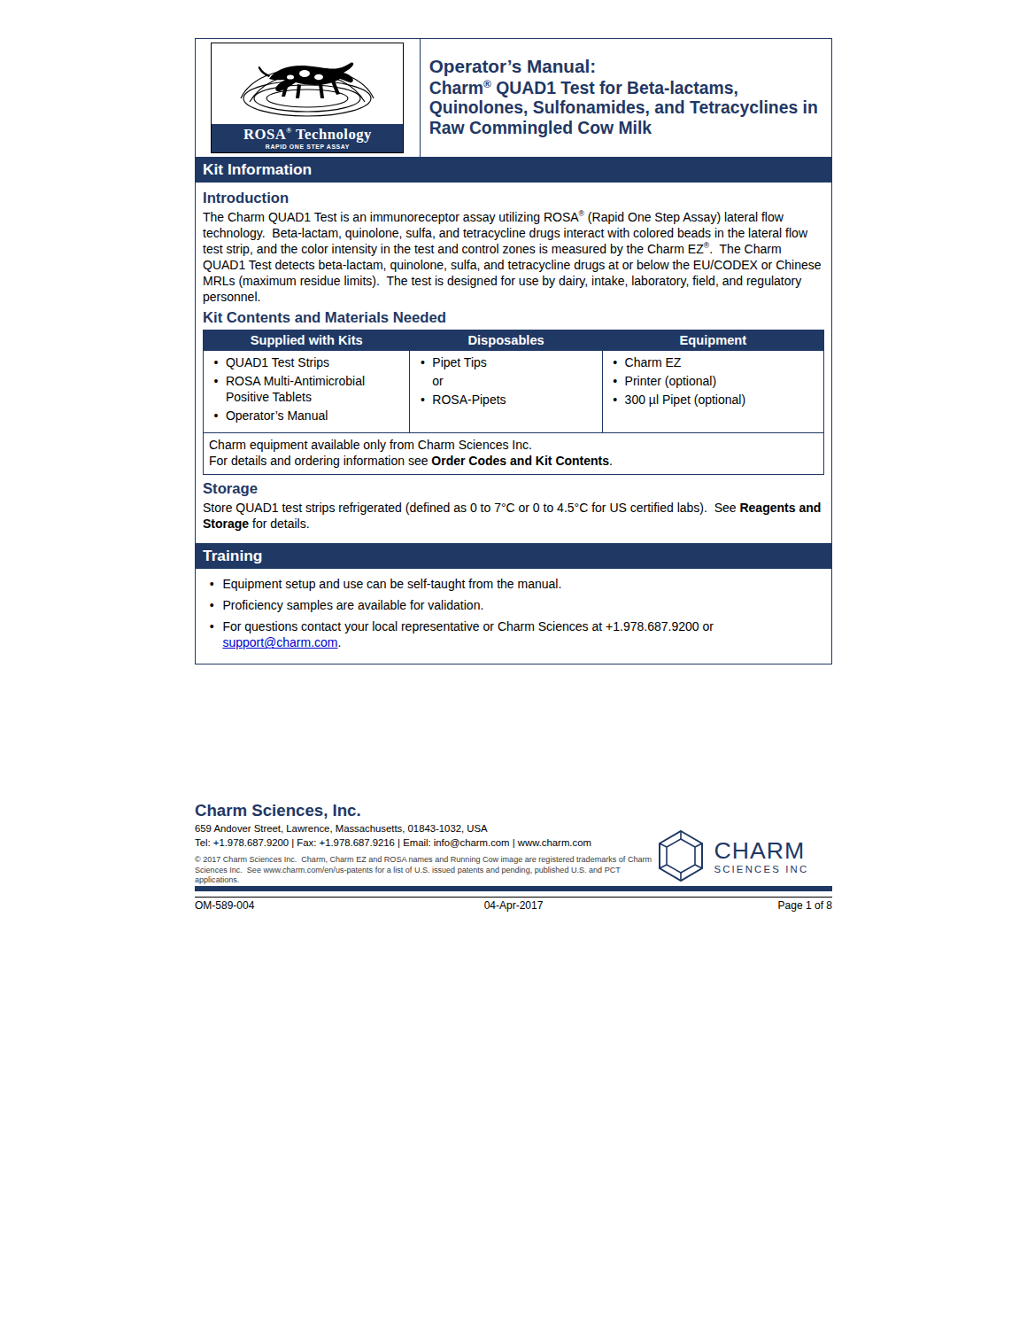| ROSA ® Technology RAPID ONE STEP ASSAY | Operator’s Manual: Charm ® QUAD1 Test for Beta-lactams, Quinolones, Sulfonamides, and Tetracyclines in Raw Commingled Cow Milk |
Kit Information
Introduction
The Charm QUAD1 Test is an immunoreceptor assay utilizing ROSA® (Rapid One Step Assay) lateral flow technology. Beta-lactam, quinolone, sulfa, and tetracycline drugs interact with colored beads in the lateral flow test strip, and the color intensity in the test and control zones is measured by the Charm EZ®. The Charm QUAD1 Test detects beta-lactam, quinolone, sulfa, and tetracycline drugs at or below the EU/CODEX or Chinese MRLs (maximum residue limits). The test is designed for use by dairy, intake, laboratory, field, and regulatory personnel.
Kit Contents and Materials Needed
| Supplied with Kits | Disposables | Equipment |
| --- | --- | --- |
| QUAD1 Test Strips ROSA Multi-Antimicrobial Positive Tablets Operator’s Manual | Pipet Tips or ROSA-Pipets | Charm EZ Printer (optional) 300 µl Pipet (optional) |
| Charm equipment available only from Charm Sciences Inc. For details and ordering information see Order Codes and Kit Contents . |
Storage
Store QUAD1 test strips refrigerated (defined as 0 to 7°C or 0 to 4.5°C for US certified labs). See Reagents and Storage for details.
Training
Equipment setup and use can be self-taught from the manual.
Proficiency samples are available for validation.
For questions contact your local representative or Charm Sciences at +1.978.687.9200 or support@charm.com.
Charm Sciences, Inc.
659 Andover Street, Lawrence, Massachusetts, 01843-1032, USA
Tel: +1.978.687.9200 | Fax: +1.978.687.9216 | Email: info@charm.com | www.charm.com
© 2017 Charm Sciences Inc. Charm, Charm EZ and ROSA names and Running Cow image are registered trademarks of Charm Sciences Inc. See www.charm.com/en/us-patents for a list of U.S. issued patents and pending, published U.S. and PCT applications.
CHARM
SCIENCES INC
OM-589-004
04-Apr-2017
Page 1 of 8